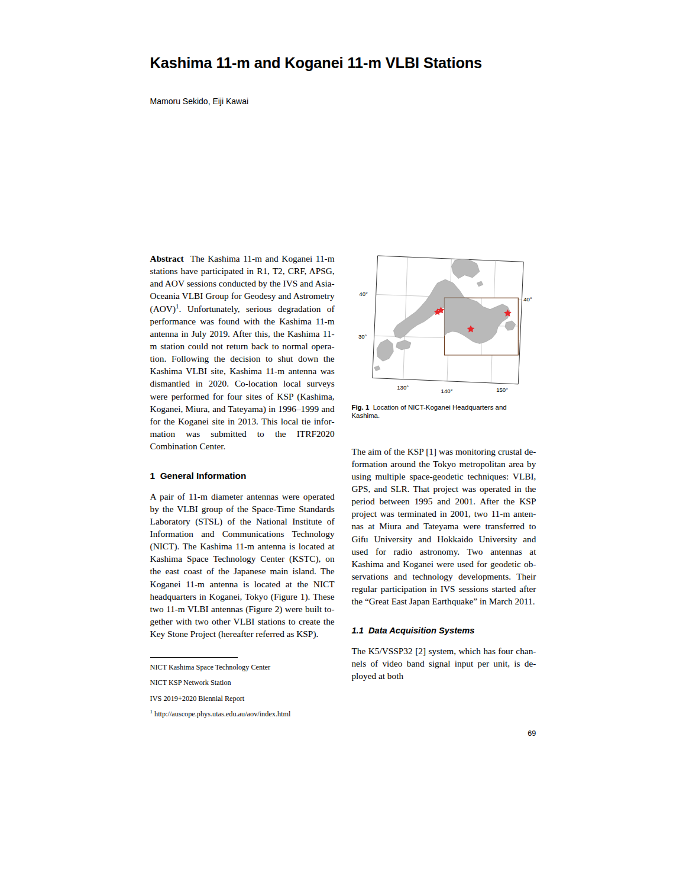Kashima 11-m and Koganei 11-m VLBI Stations
Mamoru Sekido, Eiji Kawai
Abstract The Kashima 11-m and Koganei 11-m stations have participated in R1, T2, CRF, APSG, and AOV sessions conducted by the IVS and Asia-Oceania VLBI Group for Geodesy and Astrometry (AOV)1. Unfortunately, serious degradation of performance was found with the Kashima 11-m antenna in July 2019. After this, the Kashima 11-m station could not return back to normal operation. Following the decision to shut down the Kashima VLBI site, Kashima 11-m antenna was dismantled in 2020. Co-location local surveys were performed for four sites of KSP (Kashima, Koganei, Miura, and Tateyama) in 1996–1999 and for the Koganei site in 2013. This local tie information was submitted to the ITRF2020 Combination Center.
1 General Information
A pair of 11-m diameter antennas were operated by the VLBI group of the Space-Time Standards Laboratory (STSL) of the National Institute of Information and Communications Technology (NICT). The Kashima 11-m antenna is located at Kashima Space Technology Center (KSTC), on the east coast of the Japanese main island. The Koganei 11-m antenna is located at the NICT headquarters in Koganei, Tokyo (Figure 1). These two 11-m VLBI antennas (Figure 2) were built together with two other VLBI stations to create the Key Stone Project (hereafter referred as KSP).
NICT Kashima Space Technology Center
NICT KSP Network Station
IVS 2019+2020 Biennial Report
1 http://auscope.phys.utas.edu.au/aov/index.html
40° 40° 30° 130° 140° 150°
Fig. 1 Location of NICT-Koganei Headquarters and Kashima.
The aim of the KSP [1] was monitoring crustal deformation around the Tokyo metropolitan area by using multiple space-geodetic techniques: VLBI, GPS, and SLR. That project was operated in the period between 1995 and 2001. After the KSP project was terminated in 2001, two 11-m antennas at Miura and Tateyama were transferred to Gifu University and Hokkaido University and used for radio astronomy. Two antennas at Kashima and Koganei were used for geodetic observations and technology developments. Their regular participation in IVS sessions started after the “Great East Japan Earthquake” in March 2011.
1.1 Data Acquisition Systems
The K5/VSSP32 [2] system, which has four channels of video band signal input per unit, is deployed at both
69